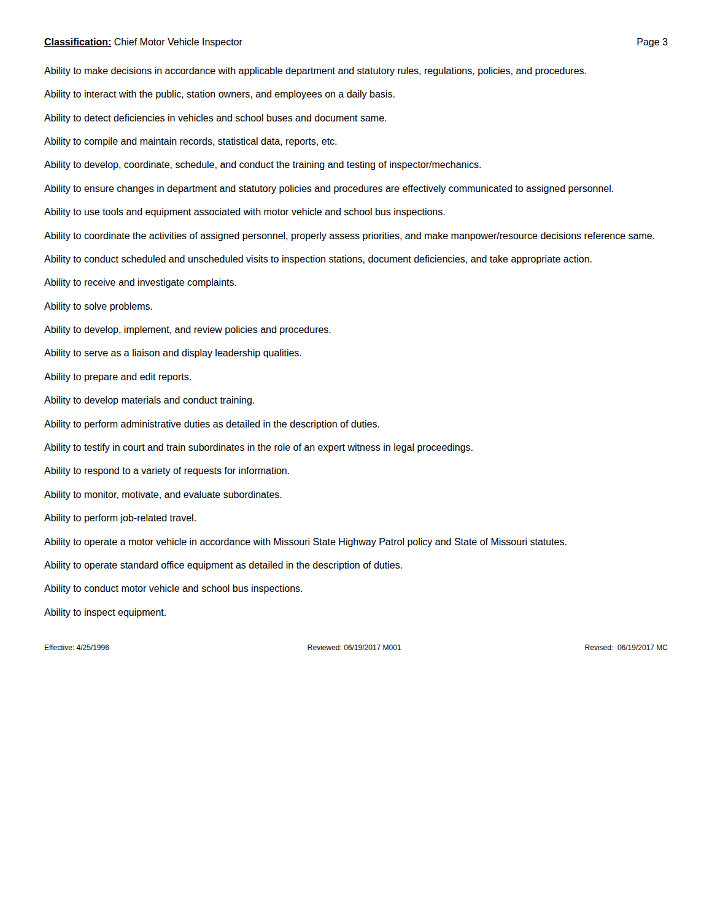Classification: Chief Motor Vehicle Inspector
Page 3
Ability to make decisions in accordance with applicable department and statutory rules, regulations, policies, and procedures.
Ability to interact with the public, station owners, and employees on a daily basis.
Ability to detect deficiencies in vehicles and school buses and document same.
Ability to compile and maintain records, statistical data, reports, etc.
Ability to develop, coordinate, schedule, and conduct the training and testing of inspector/mechanics.
Ability to ensure changes in department and statutory policies and procedures are effectively communicated to assigned personnel.
Ability to use tools and equipment associated with motor vehicle and school bus inspections.
Ability to coordinate the activities of assigned personnel, properly assess priorities, and make manpower/resource decisions reference same.
Ability to conduct scheduled and unscheduled visits to inspection stations, document deficiencies, and take appropriate action.
Ability to receive and investigate complaints.
Ability to solve problems.
Ability to develop, implement, and review policies and procedures.
Ability to serve as a liaison and display leadership qualities.
Ability to prepare and edit reports.
Ability to develop materials and conduct training.
Ability to perform administrative duties as detailed in the description of duties.
Ability to testify in court and train subordinates in the role of an expert witness in legal proceedings.
Ability to respond to a variety of requests for information.
Ability to monitor, motivate, and evaluate subordinates.
Ability to perform job-related travel.
Ability to operate a motor vehicle in accordance with Missouri State Highway Patrol policy and State of Missouri statutes.
Ability to operate standard office equipment as detailed in the description of duties.
Ability to conduct motor vehicle and school bus inspections.
Ability to inspect equipment.
Effective: 4/25/1996
Reviewed: 06/19/2017 M001
Revised: 06/19/2017 MC